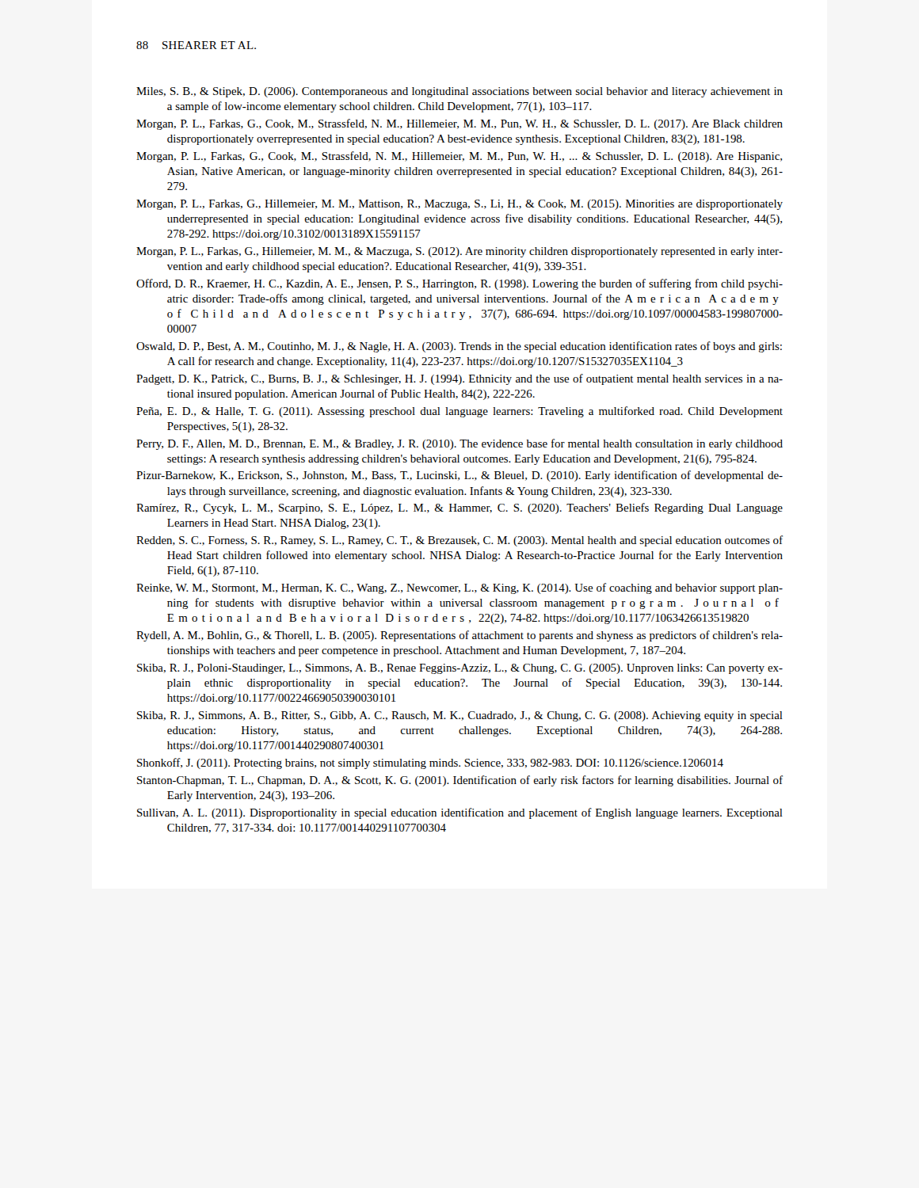88 Shearer et al.
Miles, S. B., & Stipek, D. (2006). Contemporaneous and longitudinal associations between social behavior and literacy achievement in a sample of low-income elementary school children. Child Development, 77(1), 103–117.
Morgan, P. L., Farkas, G., Cook, M., Strassfeld, N. M., Hillemeier, M. M., Pun, W. H., & Schussler, D. L. (2017). Are Black children disproportionately overrepresented in special education? A best-evidence synthesis. Exceptional Children, 83(2), 181-198.
Morgan, P. L., Farkas, G., Cook, M., Strassfeld, N. M., Hillemeier, M. M., Pun, W. H., ... & Schussler, D. L. (2018). Are Hispanic, Asian, Native American, or language-minority children overrepresented in special education? Exceptional Children, 84(3), 261-279.
Morgan, P. L., Farkas, G., Hillemeier, M. M., Mattison, R., Maczuga, S., Li, H., & Cook, M. (2015). Minorities are disproportionately underrepresented in special education: Longitudinal evidence across five disability conditions. Educational Researcher, 44(5), 278-292. https://doi.org/10.3102/0013189X15591157
Morgan, P. L., Farkas, G., Hillemeier, M. M., & Maczuga, S. (2012). Are minority children disproportionately represented in early intervention and early childhood special education?. Educational Researcher, 41(9), 339-351.
Offord, D. R., Kraemer, H. C., Kazdin, A. E., Jensen, P. S., Harrington, R. (1998). Lowering the burden of suffering from child psychiatric disorder: Trade-offs among clinical, targeted, and universal interventions. Journal of the American Academy of Child and Adolescent Psychiatry, 37(7), 686-694. https://doi.org/10.1097/00004583-199807000-00007
Oswald, D. P., Best, A. M., Coutinho, M. J., & Nagle, H. A. (2003). Trends in the special education identification rates of boys and girls: A call for research and change. Exceptionality, 11(4), 223-237. https://doi.org/10.1207/S15327035EX1104_3
Padgett, D. K., Patrick, C., Burns, B. J., & Schlesinger, H. J. (1994). Ethnicity and the use of outpatient mental health services in a national insured population. American Journal of Public Health, 84(2), 222-226.
Peña, E. D., & Halle, T. G. (2011). Assessing preschool dual language learners: Traveling a multiforked road. Child Development Perspectives, 5(1), 28-32.
Perry, D. F., Allen, M. D., Brennan, E. M., & Bradley, J. R. (2010). The evidence base for mental health consultation in early childhood settings: A research synthesis addressing children's behavioral outcomes. Early Education and Development, 21(6), 795-824.
Pizur-Barnekow, K., Erickson, S., Johnston, M., Bass, T., Lucinski, L., & Bleuel, D. (2010). Early identification of developmental delays through surveillance, screening, and diagnostic evaluation. Infants & Young Children, 23(4), 323-330.
Ramírez, R., Cycyk, L. M., Scarpino, S. E., López, L. M., & Hammer, C. S. (2020). Teachers' Beliefs Regarding Dual Language Learners in Head Start. NHSA Dialog, 23(1).
Redden, S. C., Forness, S. R., Ramey, S. L., Ramey, C. T., & Brezausek, C. M. (2003). Mental health and special education outcomes of Head Start children followed into elementary school. NHSA Dialog: A Research-to-Practice Journal for the Early Intervention Field, 6(1), 87-110.
Reinke, W. M., Stormont, M., Herman, K. C., Wang, Z., Newcomer, L., & King, K. (2014). Use of coaching and behavior support planning for students with disruptive behavior within a universal classroom management program. Journal of Emotional and Behavioral Disorders, 22(2), 74-82. https://doi.org/10.1177/1063426613519820
Rydell, A. M., Bohlin, G., & Thorell, L. B. (2005). Representations of attachment to parents and shyness as predictors of children's relationships with teachers and peer competence in preschool. Attachment and Human Development, 7, 187–204.
Skiba, R. J., Poloni-Staudinger, L., Simmons, A. B., Renae Feggins-Azziz, L., & Chung, C. G. (2005). Unproven links: Can poverty explain ethnic disproportionality in special education?. The Journal of Special Education, 39(3), 130-144. https://doi.org/10.1177/00224669050390030101
Skiba, R. J., Simmons, A. B., Ritter, S., Gibb, A. C., Rausch, M. K., Cuadrado, J., & Chung, C. G. (2008). Achieving equity in special education: History, status, and current challenges. Exceptional Children, 74(3), 264-288. https://doi.org/10.1177/001440290807400301
Shonkoff, J. (2011). Protecting brains, not simply stimulating minds. Science, 333, 982-983. DOI: 10.1126/science.1206014
Stanton-Chapman, T. L., Chapman, D. A., & Scott, K. G. (2001). Identification of early risk factors for learning disabilities. Journal of Early Intervention, 24(3), 193–206.
Sullivan, A. L. (2011). Disproportionality in special education identification and placement of English language learners. Exceptional Children, 77, 317-334. doi: 10.1177/001440291107700304